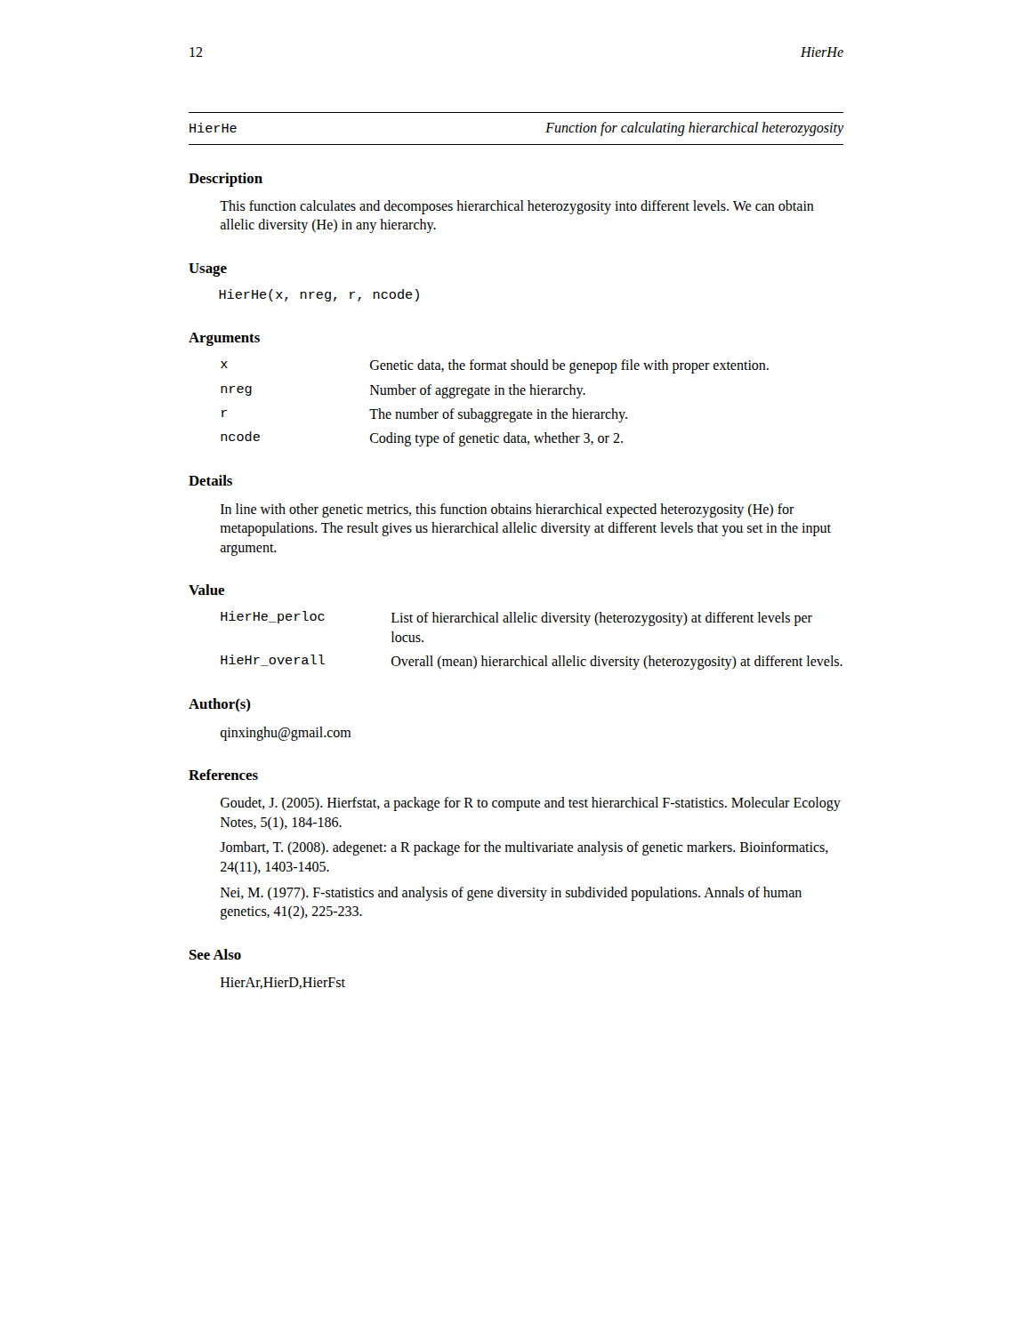12 HierHe
HierHe Function for calculating hierarchical heterozygosity
Description
This function calculates and decomposes hierarchical heterozygosity into different levels. We can obtain allelic diversity (He) in any hierarchy.
Usage
HierHe(x, nreg, r, ncode)
Arguments
x
Genetic data, the format should be genepop file with proper extention.
nreg
Number of aggregate in the hierarchy.
r
The number of subaggregate in the hierarchy.
ncode
Coding type of genetic data, whether 3, or 2.
Details
In line with other genetic metrics, this function obtains hierarchical expected heterozygosity (He) for metapopulations. The result gives us hierarchical allelic diversity at different levels that you set in the input argument.
Value
HierHe_perloc
List of hierarchical allelic diversity (heterozygosity) at different levels per locus.
HieHr_overall
Overall (mean) hierarchical allelic diversity (heterozygosity) at different levels.
Author(s)
qinxinghu@gmail.com
References
Goudet, J. (2005). Hierfstat, a package for R to compute and test hierarchical F-statistics. Molecular Ecology Notes, 5(1), 184-186.
Jombart, T. (2008). adegenet: a R package for the multivariate analysis of genetic markers. Bioinformatics, 24(11), 1403-1405.
Nei, M. (1977). F-statistics and analysis of gene diversity in subdivided populations. Annals of human genetics, 41(2), 225-233.
See Also
HierAr,HierD,HierFst